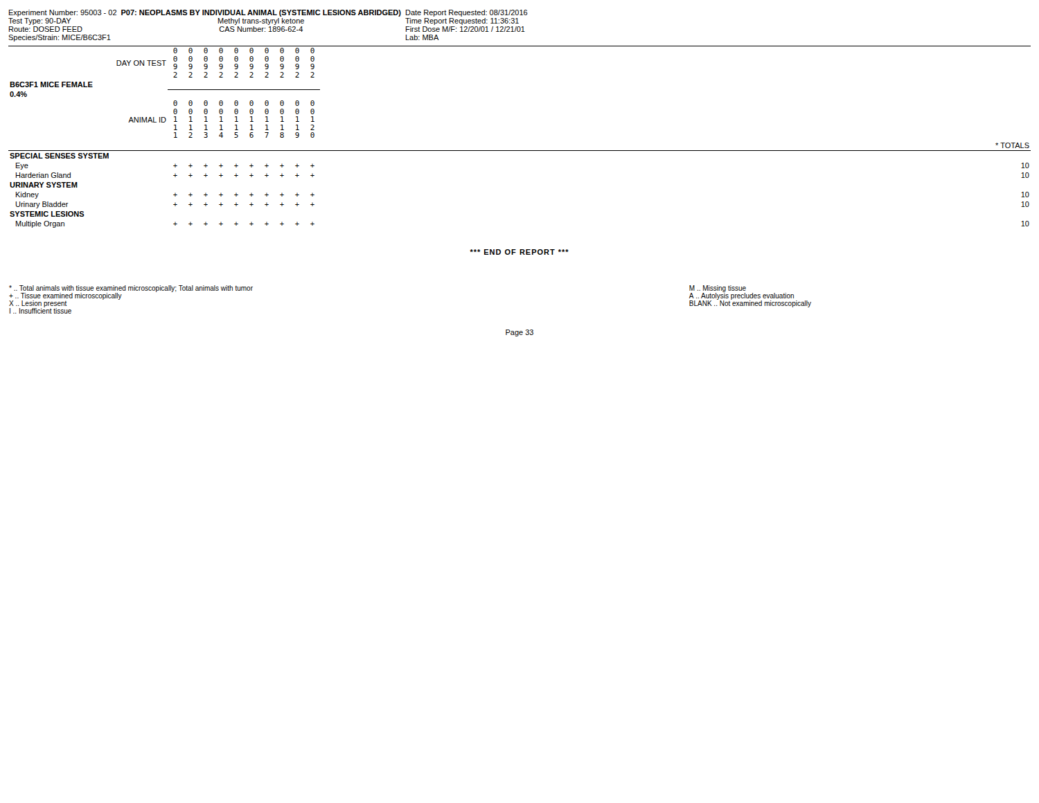| Experiment Number: 95003 - 02 | P07: NEOPLASMS BY INDIVIDUAL ANIMAL (SYSTEMIC LESIONS ABRIDGED) | Date Report Requested: 08/31/2016 |
| Test Type: 90-DAY | Methyl trans-styryl ketone | Time Report Requested: 11:36:31 |
| Route: DOSED FEED | CAS Number: 1896-62-4 | First Dose M/F: 12/20/01 / 12/21/01 |
| Species/Strain: MICE/B6C3F1 | | Lab: MBA |
| DAY ON TEST | 0 0 9 2 | 0 0 9 2 | 0 0 9 2 | 0 0 9 2 | 0 0 9 2 | 0 0 9 2 | 0 0 9 2 | 0 0 9 2 | 0 0 9 2 | 0 0 9 2 | |
| B6C3F1 MICE FEMALE | | |
| 0.4% | | |
| ANIMAL ID | 0 0 1 1 1 | 0 0 1 1 2 | 0 0 1 1 3 | 0 0 1 1 4 | 0 0 1 1 5 | 0 0 1 1 6 | 0 0 1 1 7 | 0 0 1 1 8 | 0 0 1 1 9 | 0 0 1 2 0 | |
| | | * TOTALS |
| SPECIAL SENSES SYSTEM | | |
| Eye | + | + | + | + | + | + | + | + | + | + | 10 |
| Harderian Gland | + | + | + | + | + | + | + | + | + | + | 10 |
| URINARY SYSTEM | | |
| Kidney | + | + | + | + | + | + | + | + | + | + | 10 |
| Urinary Bladder | + | + | + | + | + | + | + | + | + | + | 10 |
| SYSTEMIC LESIONS | | |
| Multiple Organ | + | + | + | + | + | + | + | + | + | + | 10 |
*** END OF REPORT ***
| * .. Total animals with tissue examined microscopically; Total animals with tumor + .. Tissue examined microscopically X .. Lesion present I .. Insufficient tissue | M .. Missing tissue A .. Autolysis precludes evaluation BLANK .. Not examined microscopically |
Page 33